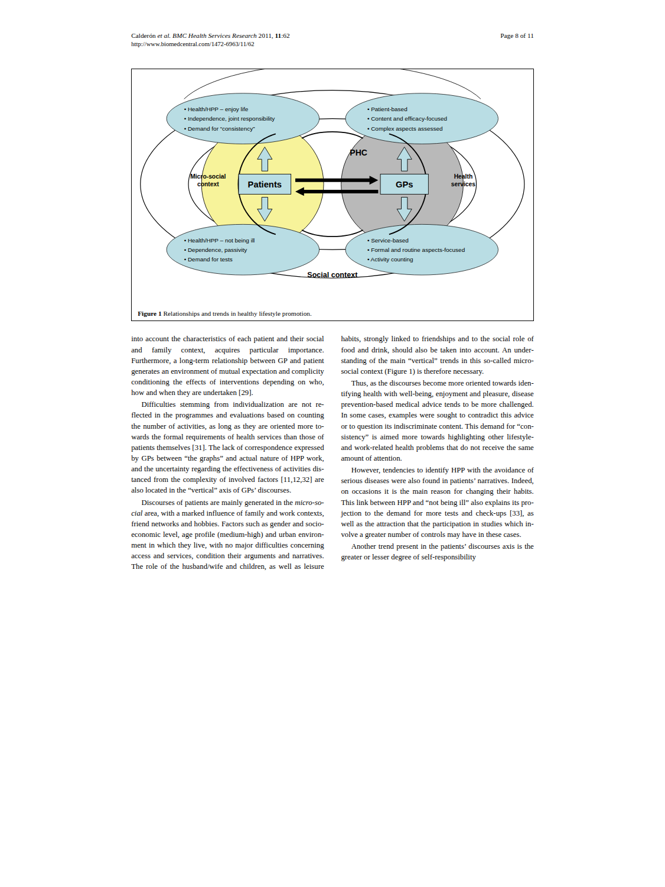Calderón et al. BMC Health Services Research 2011, 11:62
http://www.biomedcentral.com/1472-6963/11/62
Page 8 of 11
Patients GPs PHC Micro-social context Health services Social context • Health/HPP – enjoy life • Independence, joint responsibility • Demand for “consistency” • Patient-based • Content and efficacy-focused • Complex aspects assessed • Health/HPP – not being ill • Dependence, passivity • Demand for tests • Service-based • Formal and routine aspects-focused • Activity counting
Figure 1 Relationships and trends in healthy lifestyle promotion.
into account the characteristics of each patient and their social and family context, acquires particular importance. Furthermore, a long-term relationship between GP and patient generates an environment of mutual expectation and complicity conditioning the effects of interventions depending on who, how and when they are undertaken [29].
Difficulties stemming from individualization are not reflected in the programmes and evaluations based on counting the number of activities, as long as they are oriented more towards the formal requirements of health services than those of patients themselves [31]. The lack of correspondence expressed by GPs between “the graphs” and actual nature of HPP work, and the uncertainty regarding the effectiveness of activities distanced from the complexity of involved factors [11,12,32] are also located in the “vertical” axis of GPs’ discourses.
Discourses of patients are mainly generated in the micro-social area, with a marked influence of family and work contexts, friend networks and hobbies. Factors such as gender and socio-economic level, age profile (medium-high) and urban environment in which they live, with no major difficulties concerning access and services, condition their arguments and narratives. The role of the husband/wife and children, as well as leisure habits, strongly linked to friendships and to the social role of food and drink, should also be taken into account. An understanding of the main “vertical” trends in this so-called micro-social context (Figure 1) is therefore necessary.
Thus, as the discourses become more oriented towards identifying health with well-being, enjoyment and pleasure, disease prevention-based medical advice tends to be more challenged. In some cases, examples were sought to contradict this advice or to question its indiscriminate content. This demand for “consistency” is aimed more towards highlighting other lifestyle- and work-related health problems that do not receive the same amount of attention.
However, tendencies to identify HPP with the avoidance of serious diseases were also found in patients’ narratives. Indeed, on occasions it is the main reason for changing their habits. This link between HPP and “not being ill” also explains its projection to the demand for more tests and check-ups [33], as well as the attraction that the participation in studies which involve a greater number of controls may have in these cases.
Another trend present in the patients’ discourses axis is the greater or lesser degree of self-responsibility